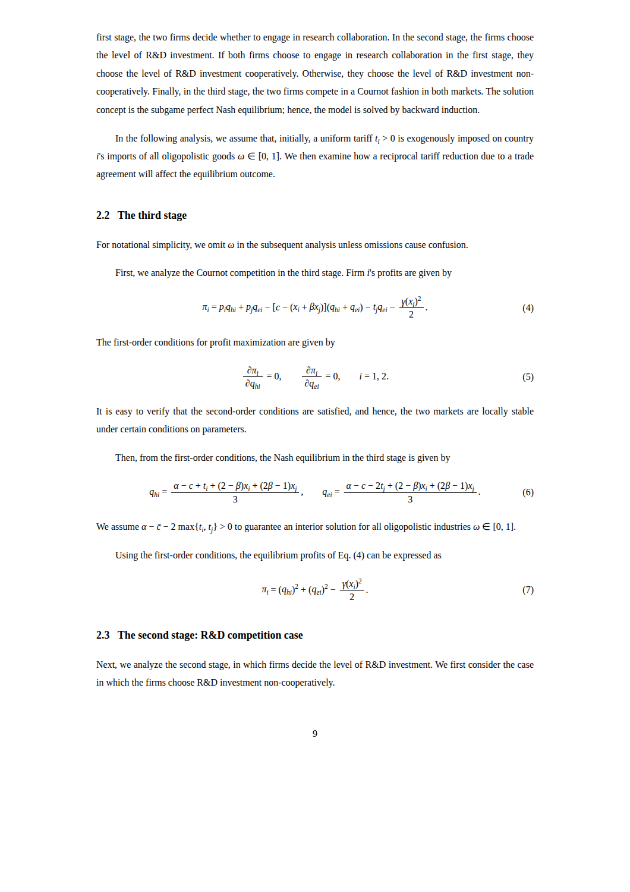first stage, the two firms decide whether to engage in research collaboration. In the second stage, the firms choose the level of R&D investment. If both firms choose to engage in research collaboration in the first stage, they choose the level of R&D investment cooperatively. Otherwise, they choose the level of R&D investment non-cooperatively. Finally, in the third stage, the two firms compete in a Cournot fashion in both markets. The solution concept is the subgame perfect Nash equilibrium; hence, the model is solved by backward induction.
In the following analysis, we assume that, initially, a uniform tariff ti > 0 is exogenously imposed on country i's imports of all oligopolistic goods ω ∈ [0, 1]. We then examine how a reciprocal tariff reduction due to a trade agreement will affect the equilibrium outcome.
2.2 The third stage
For notational simplicity, we omit ω in the subsequent analysis unless omissions cause confusion.
First, we analyze the Cournot competition in the third stage. Firm i's profits are given by
πi = piqhi + pjqei − [c − (xi + βxj)](qhi + qei) − tjqei − γ(xi)22.
(4)
The first-order conditions for profit maximization are given by
∂πi∂qhi = 0, ∂πi∂qei = 0, i = 1, 2.
(5)
It is easy to verify that the second-order conditions are satisfied, and hence, the two markets are locally stable under certain conditions on parameters.
Then, from the first-order conditions, the Nash equilibrium in the third stage is given by
qhi = α − c + ti + (2 − β)xi + (2β − 1)xj 3, qei = α − c − 2tj + (2 − β)xi + (2β − 1)xj 3.
(6)
We assume α − c̄ − 2 max{ti, tj} > 0 to guarantee an interior solution for all oligopolistic industries ω ∈ [0, 1].
Using the first-order conditions, the equilibrium profits of Eq. (4) can be expressed as
πi = (qhi)2 + (qei)2 − γ(xi)22.
(7)
2.3 The second stage: R&D competition case
Next, we analyze the second stage, in which firms decide the level of R&D investment. We first consider the case in which the firms choose R&D investment non-cooperatively.
9